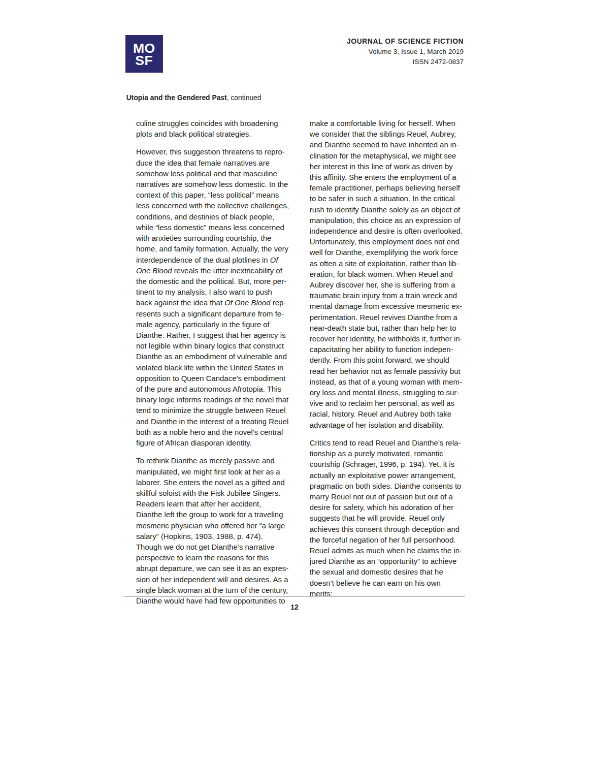MO SF
Journal of Science Fiction
Volume 3, Issue 1, March 2019
ISSN 2472-0837
Utopia and the Gendered Past, continued
culine struggles coincides with broadening plots and black political strategies.
However, this suggestion threatens to reproduce the idea that female narratives are somehow less political and that masculine narratives are somehow less domestic. In the context of this paper, “less political” means less concerned with the collective challenges, conditions, and destinies of black people, while “less domestic” means less concerned with anxieties surrounding courtship, the home, and family formation. Actually, the very interdependence of the dual plotlines in Of One Blood reveals the utter inextricability of the domestic and the political. But, more pertinent to my analysis, I also want to push back against the idea that Of One Blood represents such a significant departure from female agency, particularly in the figure of Dianthe. Rather, I suggest that her agency is not legible within binary logics that construct Dianthe as an embodiment of vulnerable and violated black life within the United States in opposition to Queen Candace’s embodiment of the pure and autonomous Afrotopia. This binary logic informs readings of the novel that tend to minimize the struggle between Reuel and Dianthe in the interest of a treating Reuel both as a noble hero and the novel’s central figure of African diasporan identity.
To rethink Dianthe as merely passive and manipulated, we might first look at her as a laborer. She enters the novel as a gifted and skillful soloist with the Fisk Jubilee Singers. Readers learn that after her accident, Dianthe left the group to work for a traveling mesmeric physician who offered her “a large salary” (Hopkins, 1903, 1988, p. 474). Though we do not get Dianthe’s narrative perspective to learn the reasons for this abrupt departure, we can see it as an expression of her independent will and desires. As a single black woman at the turn of the century, Dianthe would have had few opportunities to make a comfortable living for herself. When we consider that the siblings Reuel, Aubrey, and Dianthe seemed to have inherited an inclination for the metaphysical, we might see her interest in this line of work as driven by this affinity. She enters the employment of a female practitioner, perhaps believing herself to be safer in such a situation. In the critical rush to identify Dianthe solely as an object of manipulation, this choice as an expression of independence and desire is often overlooked. Unfortunately, this employment does not end well for Dianthe, exemplifying the work force as often a site of exploitation, rather than liberation, for black women. When Reuel and Aubrey discover her, she is suffering from a traumatic brain injury from a train wreck and mental damage from excessive mesmeric experimentation. Reuel revives Dianthe from a near-death state but, rather than help her to recover her identity, he withholds it, further incapacitating her ability to function independently. From this point forward, we should read her behavior not as female passivity but instead, as that of a young woman with memory loss and mental illness, struggling to survive and to reclaim her personal, as well as racial, history. Reuel and Aubrey both take advantage of her isolation and disability.
Critics tend to read Reuel and Dianthe’s relationship as a purely motivated, romantic courtship (Schrager, 1996, p. 194). Yet, it is actually an exploitative power arrangement, pragmatic on both sides. Dianthe consents to marry Reuel not out of passion but out of a desire for safety, which his adoration of her suggests that he will provide. Reuel only achieves this consent through deception and the forceful negation of her full personhood. Reuel admits as much when he claims the injured Dianthe as an “opportunity” to achieve the sexual and domestic desires that he doesn’t believe he can earn on his own merits:
12